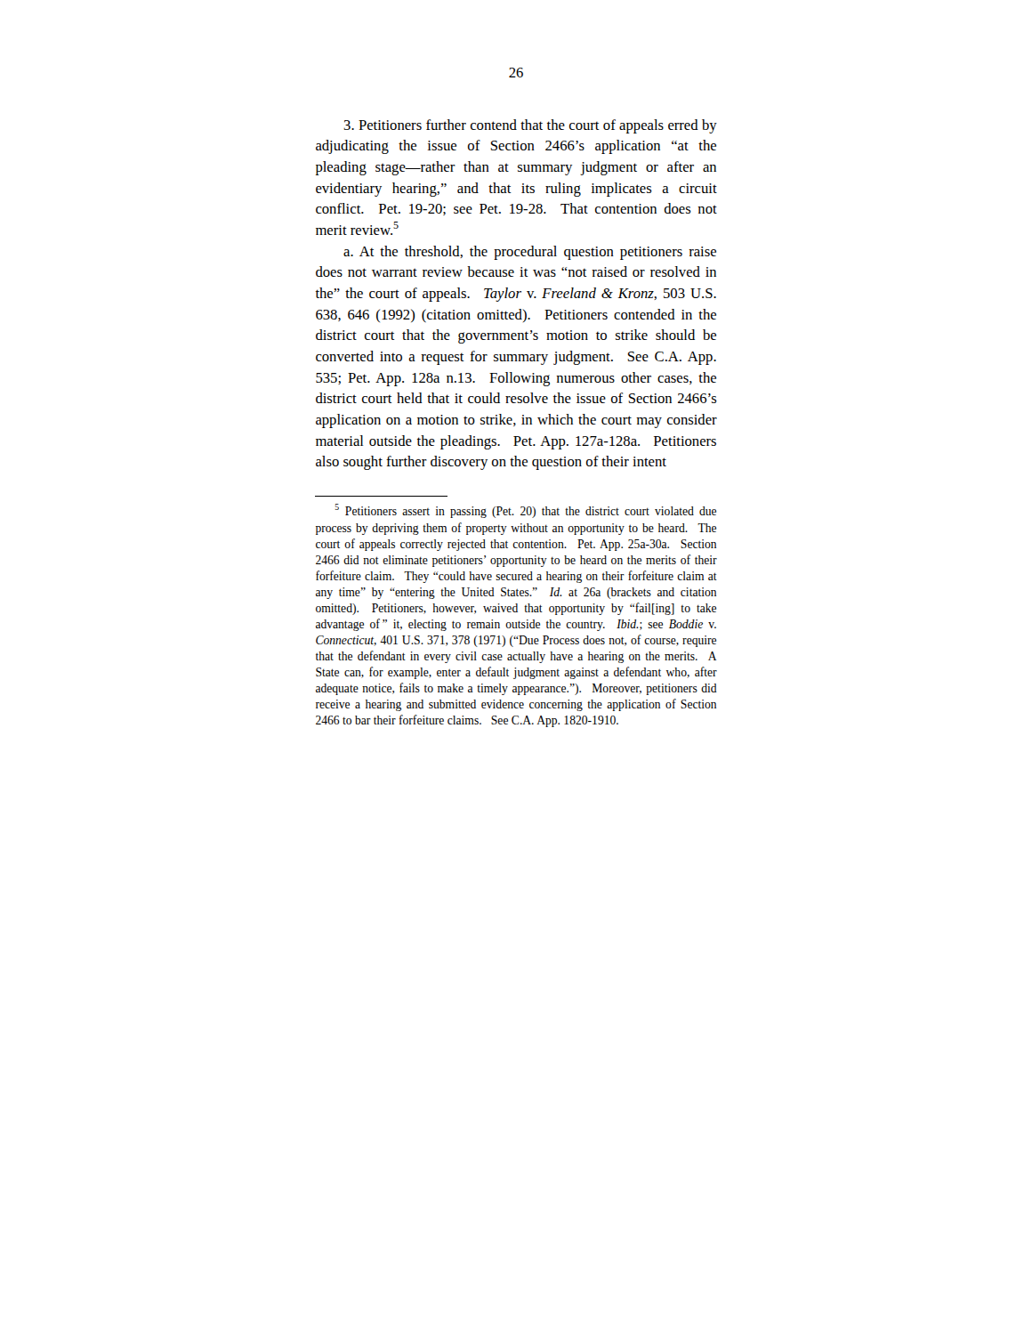26
3. Petitioners further contend that the court of appeals erred by adjudicating the issue of Section 2466’s application “at the pleading stage—rather than at summary judgment or after an evidentiary hearing,” and that its ruling implicates a circuit conflict.  Pet. 19-20; see Pet. 19-28.  That contention does not merit review.5
a. At the threshold, the procedural question petitioners raise does not warrant review because it was “not raised or resolved in the” the court of appeals.  Taylor v. Freeland & Kronz, 503 U.S. 638, 646 (1992) (citation omitted).  Petitioners contended in the district court that the government’s motion to strike should be converted into a request for summary judgment.  See C.A. App. 535; Pet. App. 128a n.13.  Following numerous other cases, the district court held that it could resolve the issue of Section 2466’s application on a motion to strike, in which the court may consider material outside the pleadings.  Pet. App. 127a-128a.  Petitioners also sought further discovery on the question of their intent
5 Petitioners assert in passing (Pet. 20) that the district court violated due process by depriving them of property without an opportunity to be heard.  The court of appeals correctly rejected that contention.  Pet. App. 25a-30a.  Section 2466 did not eliminate petitioners’ opportunity to be heard on the merits of their forfeiture claim.  They “could have secured a hearing on their forfeiture claim at any time” by “entering the United States.”  Id. at 26a (brackets and citation omitted).  Petitioners, however, waived that opportunity by “fail[ing] to take advantage of ” it, electing to remain outside the country.  Ibid.; see Boddie v. Connecticut, 401 U.S. 371, 378 (1971) (“Due Process does not, of course, require that the defendant in every civil case actually have a hearing on the merits.  A State can, for example, enter a default judgment against a defendant who, after adequate notice, fails to make a timely appearance.”).  Moreover, petitioners did receive a hearing and submitted evidence concerning the application of Section 2466 to bar their forfeiture claims.  See C.A. App. 1820-1910.